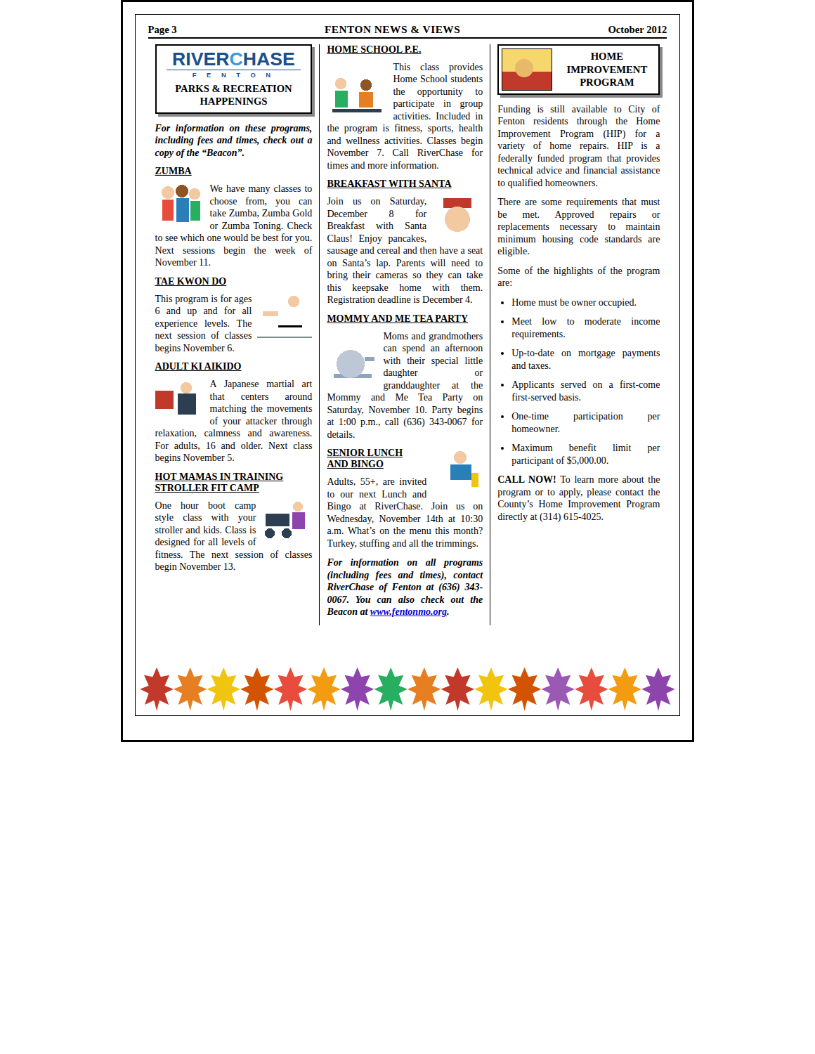Page 3
FENTON NEWS & VIEWS
October 2012
RIVERCHASE
F E N T O N
PARKS & RECREATION
HAPPENINGS
For information on these programs, including fees and times, check out a copy of the “Beacon”.
Zumba
We have many classes to choose from, you can take Zumba, Zumba Gold or Zumba Toning. Check to see which one would be best for you. Next sessions begin the week of November 11.
Tae Kwon Do
This program is for ages 6 and up and for all experience levels. The next session of classes begins November 6.
Adult Ki Aikido
A Japanese martial art that centers around matching the movements of your attacker through relaxation, calmness and awareness. For adults, 16 and older. Next class begins November 5.
Hot Mamas in Training Stroller Fit Camp
One hour boot camp style class with your stroller and kids. Class is designed for all levels of fitness. The next session of classes begin November 13.
Home School P.E.
This class provides Home School students the opportunity to participate in group activities. Included in the program is fitness, sports, health and wellness activities. Classes begin November 7. Call RiverChase for times and more information.
Breakfast with Santa
Join us on Saturday, December 8 for Breakfast with Santa Claus! Enjoy pancakes, sausage and cereal and then have a seat on Santa’s lap. Parents will need to bring their cameras so they can take this keepsake home with them. Registration deadline is December 4.
Mommy and Me Tea Party
Moms and grandmothers can spend an afternoon with their special little daughter or granddaughter at the Mommy and Me Tea Party on Saturday, November 10. Party begins at 1:00 p.m., call (636) 343-0067 for details.
Senior Lunch
and Bingo
Adults, 55+, are invited to our next Lunch and Bingo at RiverChase. Join us on Wednesday, November 14th at 10:30 a.m. What’s on the menu this month? Turkey, stuffing and all the trimmings.
For information on all programs (including fees and times), contact RiverChase of Fenton at (636) 343-0067. You can also check out the Beacon at www.fentonmo.org.
HOME
IMPROVEMENT
PROGRAM
Funding is still available to City of Fenton residents through the Home Improvement Program (HIP) for a variety of home repairs. HIP is a federally funded program that provides technical advice and financial assistance to qualified homeowners.
There are some requirements that must be met. Approved repairs or replacements necessary to maintain minimum housing code standards are eligible.
Some of the highlights of the program are:
Home must be owner occupied.
Meet low to moderate income requirements.
Up-to-date on mortgage payments and taxes.
Applicants served on a first-come first-served basis.
One-time participation per homeowner.
Maximum benefit limit per participant of $5,000.00.
CALL NOW! To learn more about the program or to apply, please contact the County’s Home Improvement Program directly at (314) 615-4025.